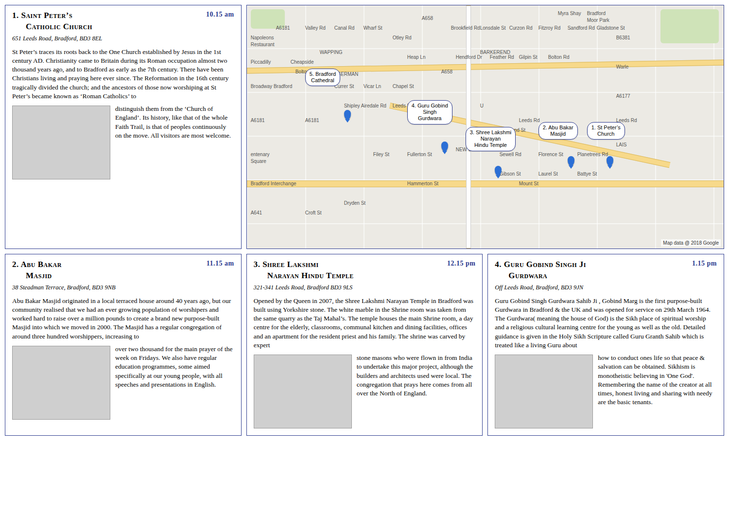1. Saint Peter’s 10.15 am Catholic Church
651 Leeds Road, Bradford, BD3 8EL
St Peter’s traces its roots back to the One Church established by Jesus in the 1st century AD. Christianity came to Britain during its Roman occupation almost two thousand years ago, and to Bradford as early as the 7th century. There have been Christians living and praying here ever since. The Reformation in the 16th century tragically divided the church; and the ancestors of those now worshiping at St Peter’s became known as ‘Roman Catholics’ to
distinguish them from the ‘Church of England’. Its history, like that of the whole Faith Trail, is that of peoples continuously on the move. All visitors are most welcome.
Napoleons
Restaurant
Piccadilly
Cheapside
Broadway Bradford
WAPPING
LITTLE GERMAN
A6181
A6181
entenary
Square
Bradford Interchange
A641
Croft St
Dryden St
Filey St
Fullerton St
Hammerton St
NEW LEEDS
Sewell Rd
Gibson St
Florence St
Laurel St
Planetrees Rd
Battye St
LAIS
Leeds Rd
Leeds Rd
Leeds Rd
Shipley Airedale Rd
Otley Rd
Wharf St
Canal Rd
Valley Rd
A6181
A658
Brookfield Rd
Lonsdale St
Curzon Rd
Fitzroy Rd
Sandford Rd
Gladstone St
BARKEREND
Bradford
Moor Park
Myra Shay
B6381
Warle
A6177
A658
Heap Ln
Hendford Dr
Feather Rd
Gilpin St
Bolton Rd
Bolton Rd
Currer St
Vicar Ln
Chapel St
U
Birksland St
Mount St
5. Bradford
Cathedral
4. Guru Gobind
Singh
Gurdwara
3. Shree Lakshmi
Narayan
Hindu Temple
2. Abu Bakar
Masjid
1. St Peter’s
Church
Map data @ 2018 Google
2. Abu Bakar 11.15 am Masjid
38 Steadman Terrace, Bradford, BD3 9NB
Abu Bakar Masjid originated in a local terraced house around 40 years ago, but our community realised that we had an ever growing population of worshipers and worked hard to raise over a million pounds to create a brand new purpose-built Masjid into which we moved in 2000. The Masjid has a regular congregation of around three hundred worshippers, increasing to
over two thousand for the main prayer of the week on Fridays. We also have regular education programmes, some aimed specifically at our young people, with all speeches and presentations in English.
3. Shree Lakshmi 12.15 pm Narayan Hindu Temple
321-341 Leeds Road, Bradford BD3 9LS
Opened by the Queen in 2007, the Shree Lakshmi Narayan Temple in Bradford was built using Yorkshire stone. The white marble in the Shrine room was taken from the same quarry as the Taj Mahal’s. The temple houses the main Shrine room, a day centre for the elderly, classrooms, communal kitchen and dining facilities, offices and an apartment for the resident priest and his family. The shrine was carved by expert
stone masons who were flown in from India to undertake this major project, although the builders and architects used were local. The congregation that prays here comes from all over the North of England.
4. Guru Gobind Singh Ji 1.15 pm Gurdwara
Off Leeds Road, Bradford, BD3 9JN
Guru Gobind Singh Gurdwara Sahib Ji , Gobind Marg is the first purpose-built Gurdwara in Bradford & the UK and was opened for service on 29th March 1964.
The Gurdwara( meaning the house of God) is the Sikh place of spiritual worship and a religious cultural learning centre for the young as well as the old. Detailed guidance is given in the Holy Sikh Scripture called Guru Granth Sahib which is treated like a living Guru about
how to conduct ones life so that peace & salvation can be obtained. Sikhism is monotheistic believing in 'One God'. Remembering the name of the creator at all times, honest living and sharing with needy are the basic tenants.